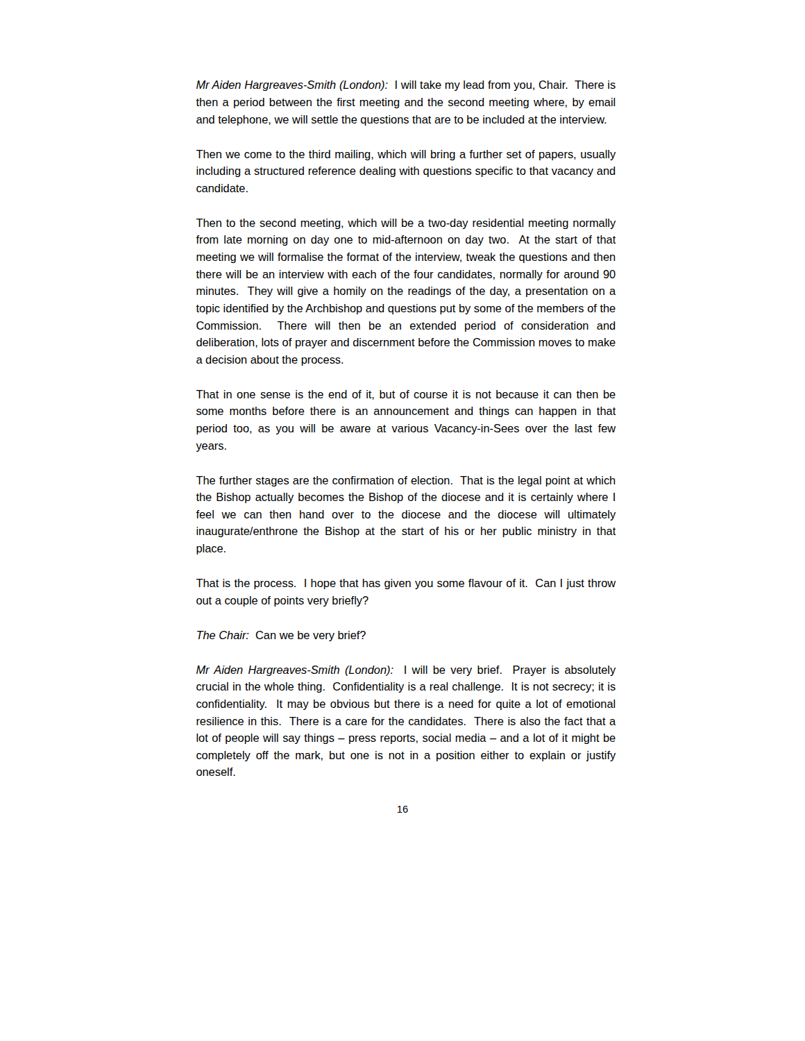Mr Aiden Hargreaves-Smith (London): I will take my lead from you, Chair. There is then a period between the first meeting and the second meeting where, by email and telephone, we will settle the questions that are to be included at the interview.
Then we come to the third mailing, which will bring a further set of papers, usually including a structured reference dealing with questions specific to that vacancy and candidate.
Then to the second meeting, which will be a two-day residential meeting normally from late morning on day one to mid-afternoon on day two. At the start of that meeting we will formalise the format of the interview, tweak the questions and then there will be an interview with each of the four candidates, normally for around 90 minutes. They will give a homily on the readings of the day, a presentation on a topic identified by the Archbishop and questions put by some of the members of the Commission. There will then be an extended period of consideration and deliberation, lots of prayer and discernment before the Commission moves to make a decision about the process.
That in one sense is the end of it, but of course it is not because it can then be some months before there is an announcement and things can happen in that period too, as you will be aware at various Vacancy-in-Sees over the last few years.
The further stages are the confirmation of election. That is the legal point at which the Bishop actually becomes the Bishop of the diocese and it is certainly where I feel we can then hand over to the diocese and the diocese will ultimately inaugurate/enthrone the Bishop at the start of his or her public ministry in that place.
That is the process. I hope that has given you some flavour of it. Can I just throw out a couple of points very briefly?
The Chair: Can we be very brief?
Mr Aiden Hargreaves-Smith (London): I will be very brief. Prayer is absolutely crucial in the whole thing. Confidentiality is a real challenge. It is not secrecy; it is confidentiality. It may be obvious but there is a need for quite a lot of emotional resilience in this. There is a care for the candidates. There is also the fact that a lot of people will say things – press reports, social media – and a lot of it might be completely off the mark, but one is not in a position either to explain or justify oneself.
16